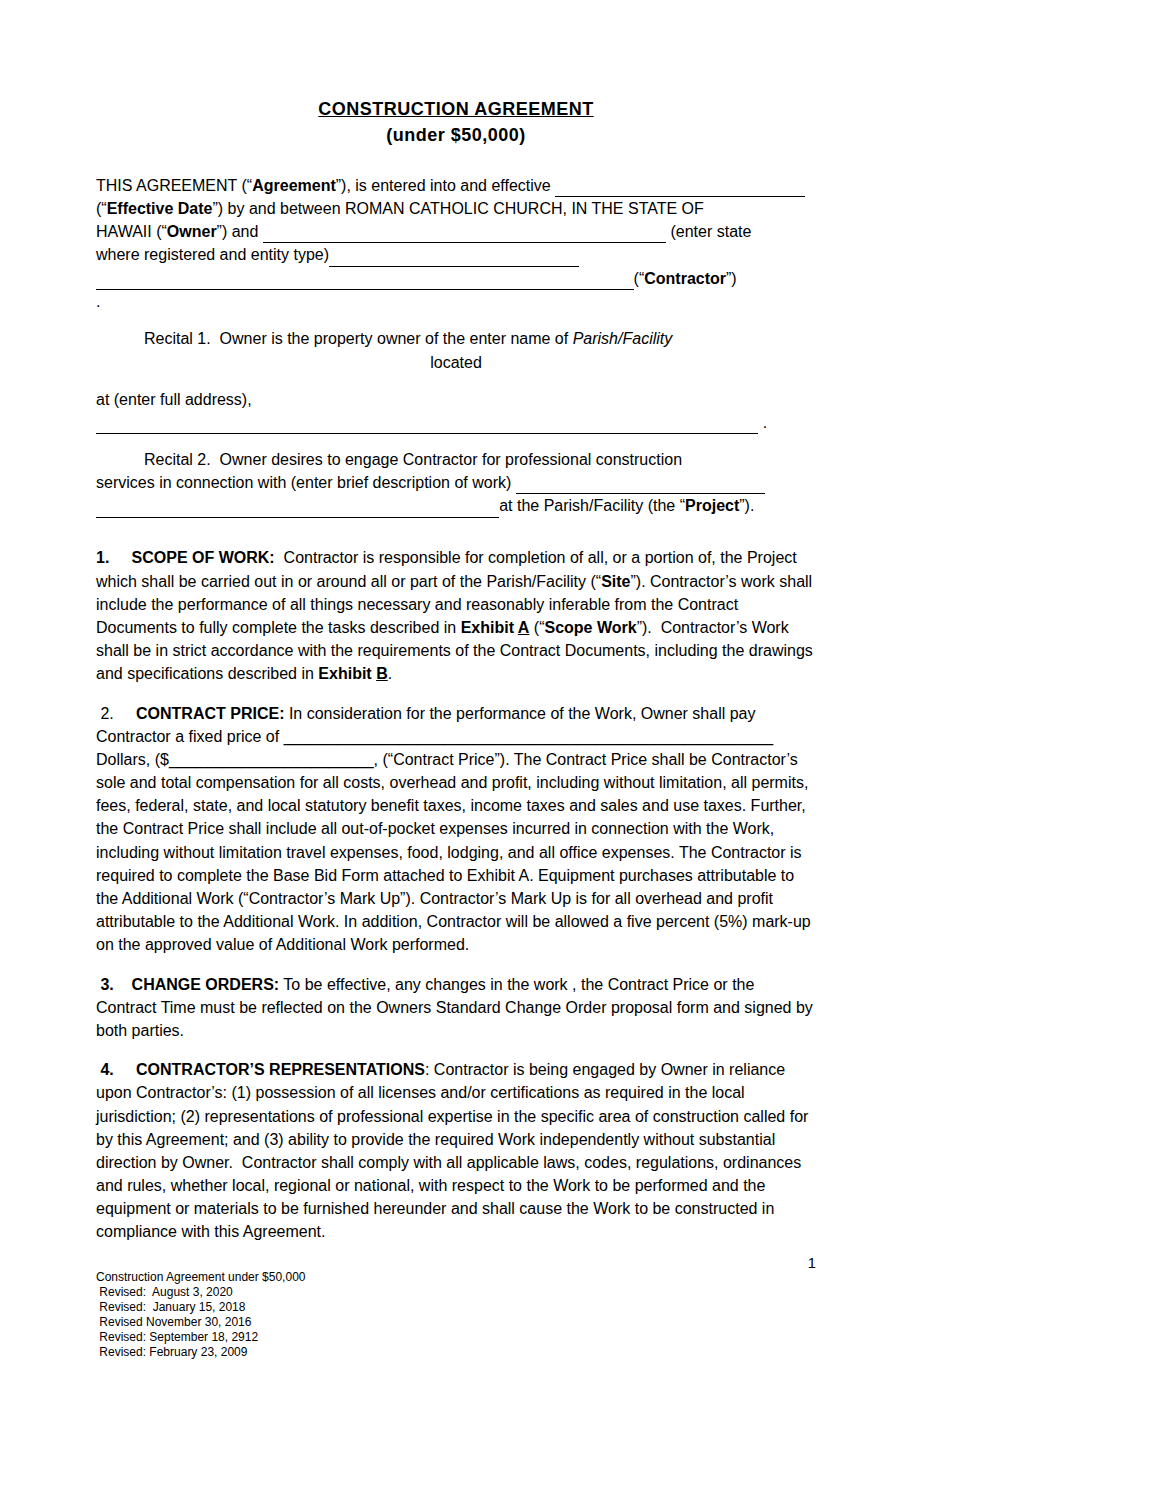CONSTRUCTION AGREEMENT (under $50,000)
THIS AGREEMENT (“Agreement”), is entered into and effective
(“Effective Date”) by and between ROMAN CATHOLIC CHURCH, IN THE STATE OF
HAWAII (“Owner”) and (enter state
where registered and entity type)
(“Contractor”)
.
Recital 1. Owner is the property owner of the enter name of Parish/Facility
located
at (enter full address), .
Recital 2. Owner desires to engage Contractor for professional construction
services in connection with (enter brief description of work)
at the Parish/Facility (the “Project”).
1. SCOPE OF WORK: Contractor is responsible for completion of all, or a portion of, the Project which shall be carried out in or around all or part of the Parish/Facility (“Site”). Contractor’s work shall include the performance of all things necessary and reasonably inferable from the Contract Documents to fully complete the tasks described in Exhibit A (“Scope Work”). Contractor’s Work shall be in strict accordance with the requirements of the Contract Documents, including the drawings and specifications described in Exhibit B.
2. CONTRACT PRICE: In consideration for the performance of the Work, Owner shall pay Contractor a fixed price of _______________________________________________________ Dollars, ($_______________________, (“Contract Price”). The Contract Price shall be Contractor’s sole and total compensation for all costs, overhead and profit, including without limitation, all permits, fees, federal, state, and local statutory benefit taxes, income taxes and sales and use taxes. Further, the Contract Price shall include all out-of-pocket expenses incurred in connection with the Work, including without limitation travel expenses, food, lodging, and all office expenses. The Contractor is required to complete the Base Bid Form attached to Exhibit A. Equipment purchases attributable to the Additional Work (“Contractor’s Mark Up”). Contractor’s Mark Up is for all overhead and profit attributable to the Additional Work. In addition, Contractor will be allowed a five percent (5%) mark-up on the approved value of Additional Work performed.
3. CHANGE ORDERS: To be effective, any changes in the work , the Contract Price or the Contract Time must be reflected on the Owners Standard Change Order proposal form and signed by both parties.
4. CONTRACTOR’S REPRESENTATIONS: Contractor is being engaged by Owner in reliance upon Contractor’s: (1) possession of all licenses and/or certifications as required in the local jurisdiction; (2) representations of professional expertise in the specific area of construction called for by this Agreement; and (3) ability to provide the required Work independently without substantial direction by Owner. Contractor shall comply with all applicable laws, codes, regulations, ordinances and rules, whether local, regional or national, with respect to the Work to be performed and the equipment or materials to be furnished hereunder and shall cause the Work to be constructed in compliance with this Agreement.
1 Construction Agreement under $50,000
Revised: August 3, 2020
Revised: January 15, 2018
Revised November 30, 2016
Revised: September 18, 2912
Revised: February 23, 2009